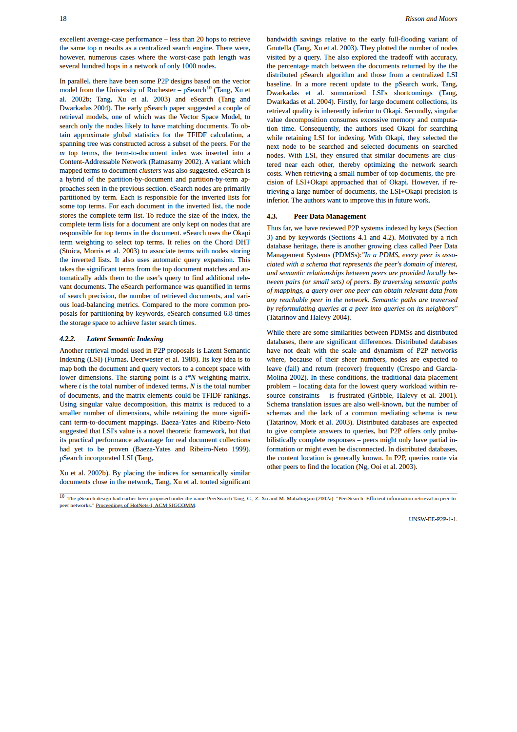18 Risson and Moors
excellent average-case performance – less than 20 hops to retrieve the same top n results as a centralized search engine. There were, however, numerous cases where the worst-case path length was several hundred hops in a network of only 1000 nodes.
In parallel, there have been some P2P designs based on the vector model from the University of Rochester – pSearch10 (Tang, Xu et al. 2002b; Tang, Xu et al. 2003) and eSearch (Tang and Dwarkadas 2004). The early pSearch paper suggested a couple of retrieval models, one of which was the Vector Space Model, to search only the nodes likely to have matching documents. To obtain approximate global statistics for the TFIDF calculation, a spanning tree was constructed across a subset of the peers. For the m top terms, the term-to-document index was inserted into a Content-Addressable Network (Ratnasamy 2002). A variant which mapped terms to document clusters was also suggested. eSearch is a hybrid of the partition-by-document and partition-by-term approaches seen in the previous section. eSearch nodes are primarily partitioned by term. Each is responsible for the inverted lists for some top terms. For each document in the inverted list, the node stores the complete term list. To reduce the size of the index, the complete term lists for a document are only kept on nodes that are responsible for top terms in the document. eSearch uses the Okapi term weighting to select top terms. It relies on the Chord DHT (Stoica, Morris et al. 2003) to associate terms with nodes storing the inverted lists. It also uses automatic query expansion. This takes the significant terms from the top document matches and automatically adds them to the user's query to find additional relevant documents. The eSearch performance was quantified in terms of search precision, the number of retrieved documents, and various load-balancing metrics. Compared to the more common proposals for partitioning by keywords, eSearch consumed 6.8 times the storage space to achieve faster search times.
4.2.2. Latent Semantic Indexing
Another retrieval model used in P2P proposals is Latent Semantic Indexing (LSI) (Furnas, Deerwester et al. 1988). Its key idea is to map both the document and query vectors to a concept space with lower dimensions. The starting point is a t*N weighting matrix, where t is the total number of indexed terms, N is the total number of documents, and the matrix elements could be TFIDF rankings. Using singular value decomposition, this matrix is reduced to a smaller number of dimensions, while retaining the more significant term-to-document mappings. Baeza-Yates and Ribeiro-Neto suggested that LSI's value is a novel theoretic framework, but that its practical performance advantage for real document collections had yet to be proven (Baeza-Yates and Ribeiro-Neto 1999). pSearch incorporated LSI (Tang,
Xu et al. 2002b). By placing the indices for semantically similar documents close in the network, Tang, Xu et al. touted significant bandwidth savings relative to the early full-flooding variant of Gnutella (Tang, Xu et al. 2003). They plotted the number of nodes visited by a query. The also explored the tradeoff with accuracy, the percentage match between the documents returned by the the distributed pSearch algorithm and those from a centralized LSI baseline. In a more recent update to the pSearch work, Tang, Dwarkadas et al. summarized LSI's shortcomings (Tang, Dwarkadas et al. 2004). Firstly, for large document collections, its retrieval quality is inherently inferior to Okapi. Secondly, singular value decomposition consumes excessive memory and computation time. Consequently, the authors used Okapi for searching while retaining LSI for indexing. With Okapi, they selected the next node to be searched and selected documents on searched nodes. With LSI, they ensured that similar documents are clustered near each other, thereby optimizing the network search costs. When retrieving a small number of top documents, the precision of LSI+Okapi approached that of Okapi. However, if retrieving a large number of documents, the LSI+Okapi precision is inferior. The authors want to improve this in future work.
4.3. Peer Data Management
Thus far, we have reviewed P2P systems indexed by keys (Section 3) and by keywords (Sections 4.1 and 4.2). Motivated by a rich database heritage, there is another growing class called Peer Data Management Systems (PDMSs):"In a PDMS, every peer is associated with a schema that represents the peer's domain of interest, and semantic relationships between peers are provided locally between pairs (or small sets) of peers. By traversing semantic paths of mappings, a query over one peer can obtain relevant data from any reachable peer in the network. Semantic paths are traversed by reformulating queries at a peer into queries on its neighbors" (Tatarinov and Halevy 2004).
While there are some similarities between PDMSs and distributed databases, there are significant differences. Distributed databases have not dealt with the scale and dynamism of P2P networks where, because of their sheer numbers, nodes are expected to leave (fail) and return (recover) frequently (Crespo and Garcia-Molina 2002). In these conditions, the traditional data placement problem – locating data for the lowest query workload within resource constraints – is frustrated (Gribble, Halevy et al. 2001). Schema translation issues are also well-known, but the number of schemas and the lack of a common mediating schema is new (Tatarinov, Mork et al. 2003). Distributed databases are expected to give complete answers to queries, but P2P offers only probabilistically complete responses – peers might only have partial information or might even be disconnected. In distributed databases, the content location is generally known. In P2P, queries route via other peers to find the location (Ng, Ooi et al. 2003).
10 The pSearch design had earlier been proposed under the name PeerSearch Tang, C., Z. Xu and M. Mahalingam (2002a). "PeerSearch: Efficient information retrieval in peer-to-peer networks." Proceedings of HotNets-I, ACM SIGCOMM.
UNSW-EE-P2P-1-1.